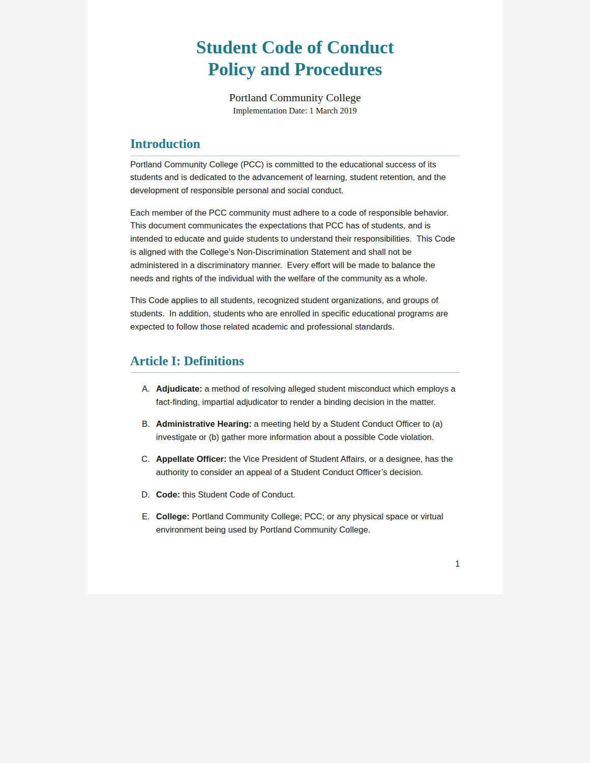Student Code of Conduct
Policy and Procedures
Portland Community College
Implementation Date: 1 March 2019
Introduction
Portland Community College (PCC) is committed to the educational success of its students and is dedicated to the advancement of learning, student retention, and the development of responsible personal and social conduct.
Each member of the PCC community must adhere to a code of responsible behavior. This document communicates the expectations that PCC has of students, and is intended to educate and guide students to understand their responsibilities. This Code is aligned with the College’s Non-Discrimination Statement and shall not be administered in a discriminatory manner. Every effort will be made to balance the needs and rights of the individual with the welfare of the community as a whole.
This Code applies to all students, recognized student organizations, and groups of students. In addition, students who are enrolled in specific educational programs are expected to follow those related academic and professional standards.
Article I: Definitions
Adjudicate: a method of resolving alleged student misconduct which employs a fact-finding, impartial adjudicator to render a binding decision in the matter.
Administrative Hearing: a meeting held by a Student Conduct Officer to (a) investigate or (b) gather more information about a possible Code violation.
Appellate Officer: the Vice President of Student Affairs, or a designee, has the authority to consider an appeal of a Student Conduct Officer’s decision.
Code: this Student Code of Conduct.
College: Portland Community College; PCC; or any physical space or virtual environment being used by Portland Community College.
1